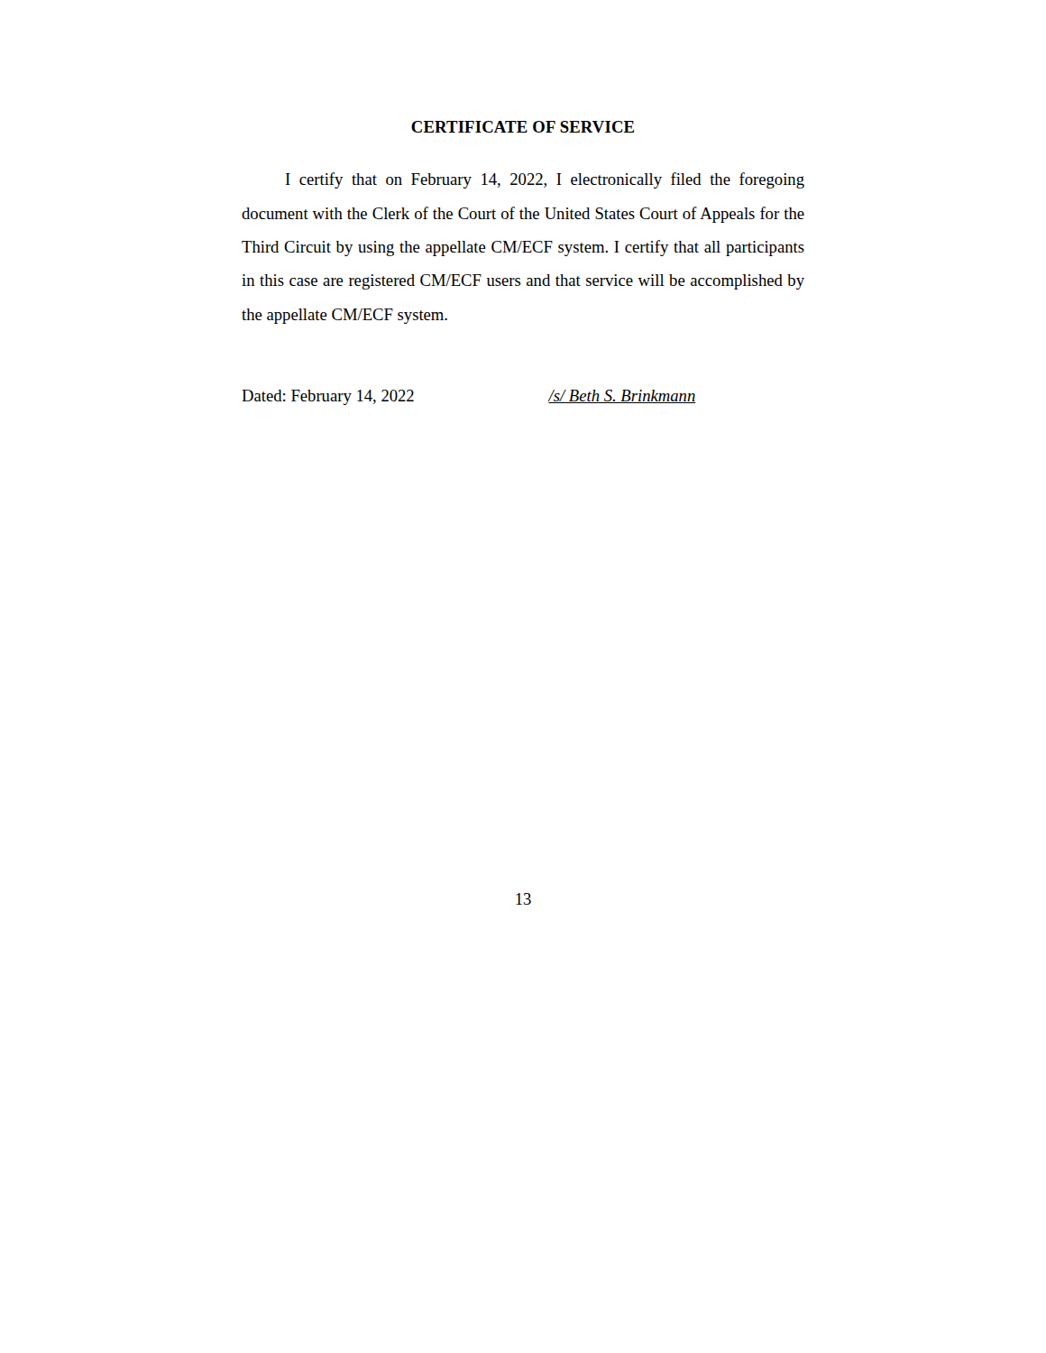CERTIFICATE OF SERVICE
I certify that on February 14, 2022, I electronically filed the foregoing document with the Clerk of the Court of the United States Court of Appeals for the Third Circuit by using the appellate CM/ECF system. I certify that all participants in this case are registered CM/ECF users and that service will be accomplished by the appellate CM/ECF system.
Dated: February 14, 2022 /s/ Beth S. Brinkmann
13